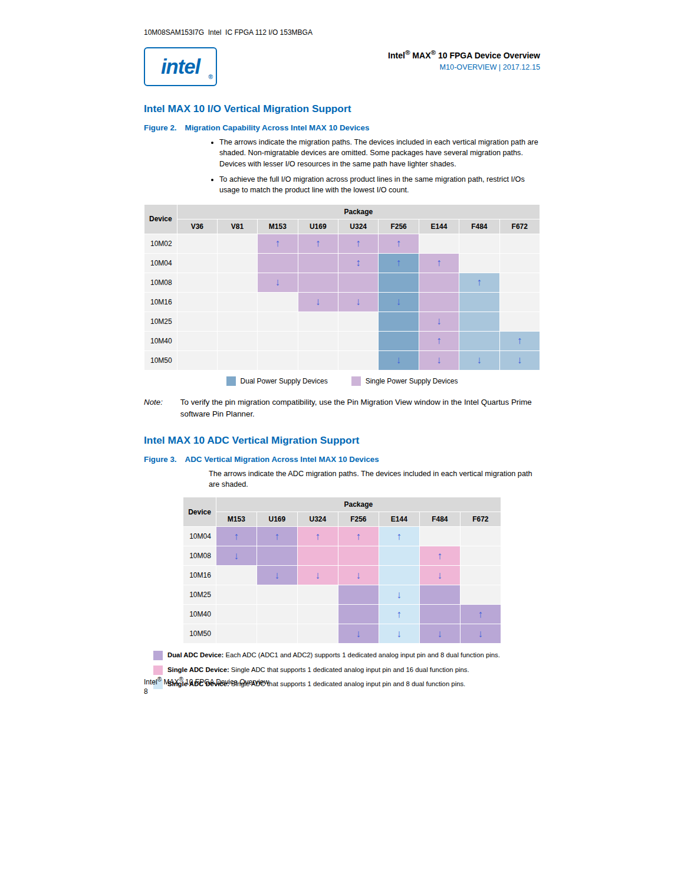10M08SAM153I7G Intel IC FPGA 112 I/O 153MBGA
intel®
Intel® MAX® 10 FPGA Device Overview
M10-OVERVIEW | 2017.12.15
Intel MAX 10 I/O Vertical Migration Support
Figure 2. Migration Capability Across Intel MAX 10 Devices
The arrows indicate the migration paths. The devices included in each vertical migration path are shaded. Non-migratable devices are omitted. Some packages have several migration paths. Devices with lesser I/O resources in the same path have lighter shades.
To achieve the full I/O migration across product lines in the same migration path, restrict I/Os usage to match the product line with the lowest I/O count.
| Device | Package |
| --- | --- |
| V36 | V81 | M153 | U169 | U324 | F256 | E144 | F484 | F672 |
| 10M02 | | | | | | | | | |
| 10M04 | | | | | | | | | |
| 10M08 | | | | | | | | | |
| 10M16 | | | | | | | | | |
| 10M25 | | | | | | | | | |
| 10M40 | | | | | | | | | |
| 10M50 | | | | | | | | | |
Dual Power Supply Devices
Single Power Supply Devices
Note:
To verify the pin migration compatibility, use the Pin Migration View window in the Intel Quartus Prime software Pin Planner.
Intel MAX 10 ADC Vertical Migration Support
Figure 3. ADC Vertical Migration Across Intel MAX 10 Devices
The arrows indicate the ADC migration paths. The devices included in each vertical migration path are shaded.
| Device | Package |
| --- | --- |
| M153 | U169 | U324 | F256 | E144 | F484 | F672 |
| 10M04 | | | | | | | |
| 10M08 | | | | | | | |
| 10M16 | | | | | | | |
| 10M25 | | | | | | | |
| 10M40 | | | | | | | |
| 10M50 | | | | | | | |
Dual ADC Device: Each ADC (ADC1 and ADC2) supports 1 dedicated analog input pin and 8 dual function pins.
Single ADC Device: Single ADC that supports 1 dedicated analog input pin and 16 dual function pins.
Single ADC Device: Single ADC that supports 1 dedicated analog input pin and 8 dual function pins.
Intel® MAX® 10 FPGA Device Overview
8